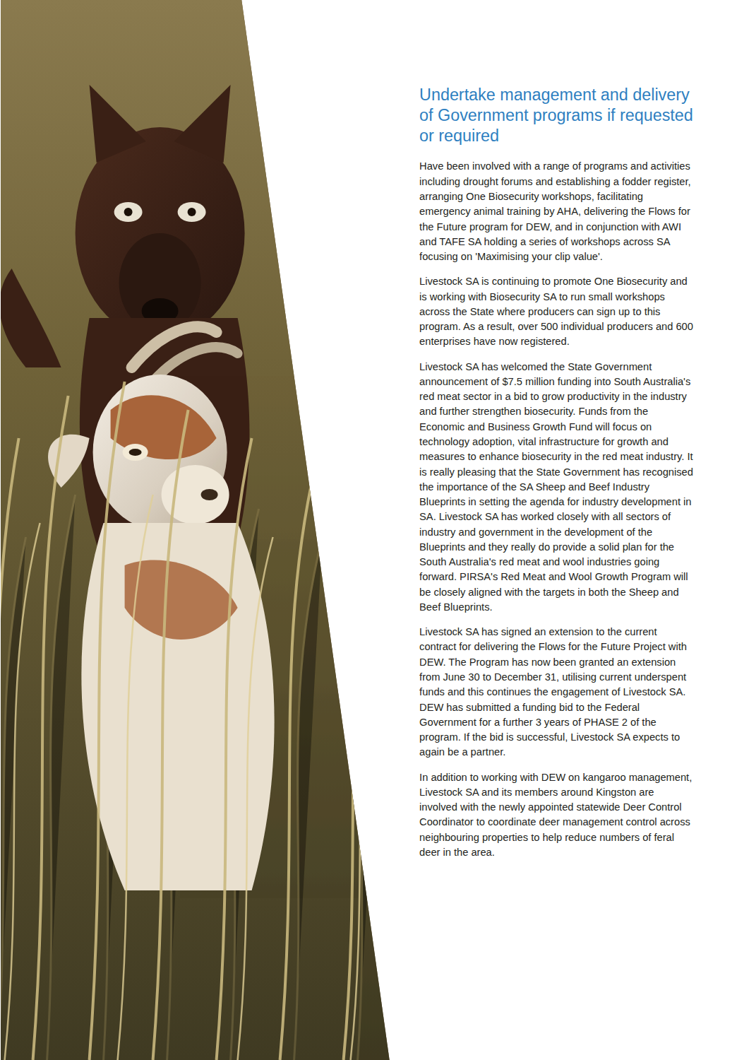Undertake management and delivery of Government programs if requested or required
Have been involved with a range of programs and activities including drought forums and establishing a fodder register, arranging One Biosecurity workshops, facilitating emergency animal training by AHA, delivering the Flows for the Future program for DEW, and in conjunction with AWI and TAFE SA holding a series of workshops across SA focusing on 'Maximising your clip value'.
Livestock SA is continuing to promote One Biosecurity and is working with Biosecurity SA to run small workshops across the State where producers can sign up to this program. As a result, over 500 individual producers and 600 enterprises have now registered.
Livestock SA has welcomed the State Government announcement of $7.5 million funding into South Australia's red meat sector in a bid to grow productivity in the industry and further strengthen biosecurity. Funds from the Economic and Business Growth Fund will focus on technology adoption, vital infrastructure for growth and measures to enhance biosecurity in the red meat industry. It is really pleasing that the State Government has recognised the importance of the SA Sheep and Beef Industry Blueprints in setting the agenda for industry development in SA. Livestock SA has worked closely with all sectors of industry and government in the development of the Blueprints and they really do provide a solid plan for the South Australia's red meat and wool industries going forward. PIRSA's Red Meat and Wool Growth Program will be closely aligned with the targets in both the Sheep and Beef Blueprints.
Livestock SA has signed an extension to the current contract for delivering the Flows for the Future Project with DEW. The Program has now been granted an extension from June 30 to December 31, utilising current underspent funds and this continues the engagement of Livestock SA. DEW has submitted a funding bid to the Federal Government for a further 3 years of PHASE 2 of the program. If the bid is successful, Livestock SA expects to again be a partner.
In addition to working with DEW on kangaroo management, Livestock SA and its members around Kingston are involved with the newly appointed statewide Deer Control Coordinator to coordinate deer management control across neighbouring properties to help reduce numbers of feral deer in the area.